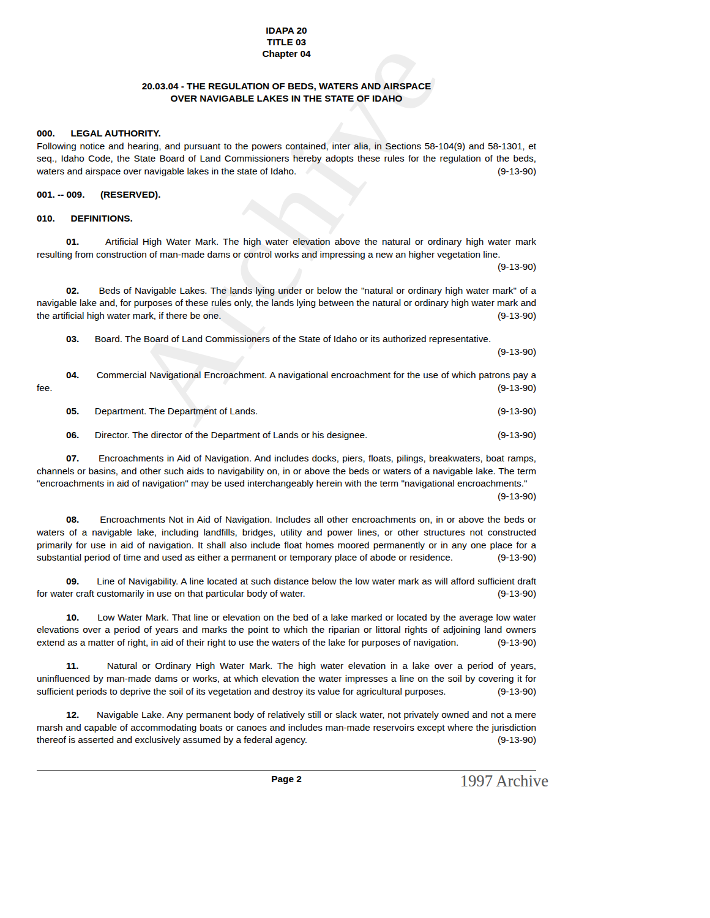Archive
IDAPA 20
TITLE 03
Chapter 04
20.03.04 - THE REGULATION OF BEDS, WATERS AND AIRSPACE
OVER NAVIGABLE LAKES IN THE STATE OF IDAHO
000. LEGAL AUTHORITY.
Following notice and hearing, and pursuant to the powers contained, inter alia, in Sections 58-104(9) and 58-1301, et seq., Idaho Code, the State Board of Land Commissioners hereby adopts these rules for the regulation of the beds, waters and airspace over navigable lakes in the state of Idaho.(9-13-90)
001. -- 009. (RESERVED).
010. DEFINITIONS.
01. Artificial High Water Mark. The high water elevation above the natural or ordinary high water mark resulting from construction of man-made dams or control works and impressing a new an higher vegetation line.(9-13-90)
02. Beds of Navigable Lakes. The lands lying under or below the "natural or ordinary high water mark" of a navigable lake and, for purposes of these rules only, the lands lying between the natural or ordinary high water mark and the artificial high water mark, if there be one.(9-13-90)
03. Board. The Board of Land Commissioners of the State of Idaho or its authorized representative.
(9-13-90)
04. Commercial Navigational Encroachment. A navigational encroachment for the use of which patrons pay a fee.(9-13-90)
05. Department. The Department of Lands.(9-13-90)
06. Director. The director of the Department of Lands or his designee.(9-13-90)
07. Encroachments in Aid of Navigation. And includes docks, piers, floats, pilings, breakwaters, boat ramps, channels or basins, and other such aids to navigability on, in or above the beds or waters of a navigable lake. The term "encroachments in aid of navigation" may be used interchangeably herein with the term "navigational encroachments."(9-13-90)
08. Encroachments Not in Aid of Navigation. Includes all other encroachments on, in or above the beds or waters of a navigable lake, including landfills, bridges, utility and power lines, or other structures not constructed primarily for use in aid of navigation. It shall also include float homes moored permanently or in any one place for a substantial period of time and used as either a permanent or temporary place of abode or residence.(9-13-90)
09. Line of Navigability. A line located at such distance below the low water mark as will afford sufficient draft for water craft customarily in use on that particular body of water.(9-13-90)
10. Low Water Mark. That line or elevation on the bed of a lake marked or located by the average low water elevations over a period of years and marks the point to which the riparian or littoral rights of adjoining land owners extend as a matter of right, in aid of their right to use the waters of the lake for purposes of navigation.
(9-13-90)
11. Natural or Ordinary High Water Mark. The high water elevation in a lake over a period of years, uninfluenced by man-made dams or works, at which elevation the water impresses a line on the soil by covering it for sufficient periods to deprive the soil of its vegetation and destroy its value for agricultural purposes.(9-13-90)
12. Navigable Lake. Any permanent body of relatively still or slack water, not privately owned and not a mere marsh and capable of accommodating boats or canoes and includes man-made reservoirs except where the jurisdiction thereof is asserted and exclusively assumed by a federal agency.(9-13-90)
Page 2
1997 Archive